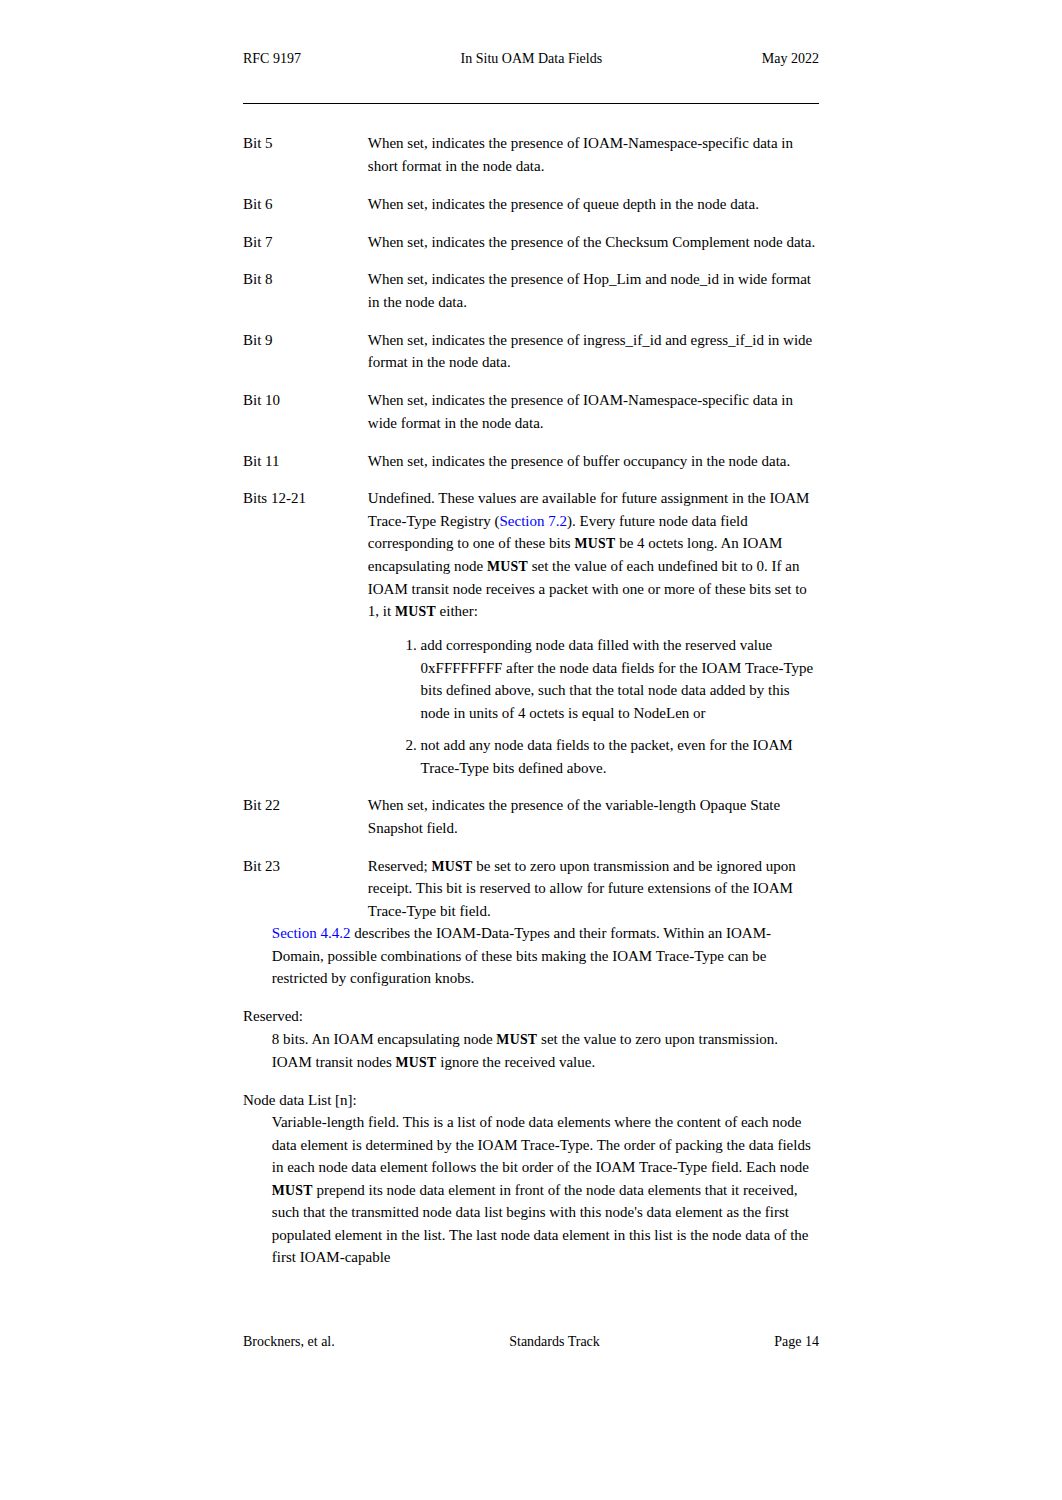RFC 9197
In Situ OAM Data Fields
May 2022
Bit 5
When set, indicates the presence of IOAM-Namespace-specific data in short format in the node data.
Bit 6
When set, indicates the presence of queue depth in the node data.
Bit 7
When set, indicates the presence of the Checksum Complement node data.
Bit 8
When set, indicates the presence of Hop_Lim and node_id in wide format in the node data.
Bit 9
When set, indicates the presence of ingress_if_id and egress_if_id in wide format in the node data.
Bit 10
When set, indicates the presence of IOAM-Namespace-specific data in wide format in the node data.
Bit 11
When set, indicates the presence of buffer occupancy in the node data.
Bits 12-21
Undefined. These values are available for future assignment in the IOAM Trace-Type Registry (Section 7.2). Every future node data field corresponding to one of these bits MUST be 4 octets long. An IOAM encapsulating node MUST set the value of each undefined bit to 0. If an IOAM transit node receives a packet with one or more of these bits set to 1, it MUST either:
add corresponding node data filled with the reserved value 0xFFFFFFFF after the node data fields for the IOAM Trace-Type bits defined above, such that the total node data added by this node in units of 4 octets is equal to NodeLen or
not add any node data fields to the packet, even for the IOAM Trace-Type bits defined above.
Bit 22
When set, indicates the presence of the variable-length Opaque State Snapshot field.
Bit 23
Reserved; MUST be set to zero upon transmission and be ignored upon receipt. This bit is reserved to allow for future extensions of the IOAM Trace-Type bit field.
Section 4.4.2 describes the IOAM-Data-Types and their formats. Within an IOAM-Domain, possible combinations of these bits making the IOAM Trace-Type can be restricted by configuration knobs.
Reserved:
8 bits. An IOAM encapsulating node MUST set the value to zero upon transmission. IOAM transit nodes MUST ignore the received value.
Node data List [n]:
Variable-length field. This is a list of node data elements where the content of each node data element is determined by the IOAM Trace-Type. The order of packing the data fields in each node data element follows the bit order of the IOAM Trace-Type field. Each node MUST prepend its node data element in front of the node data elements that it received, such that the transmitted node data list begins with this node's data element as the first populated element in the list. The last node data element in this list is the node data of the first IOAM-capable
Brockners, et al.
Standards Track
Page 14